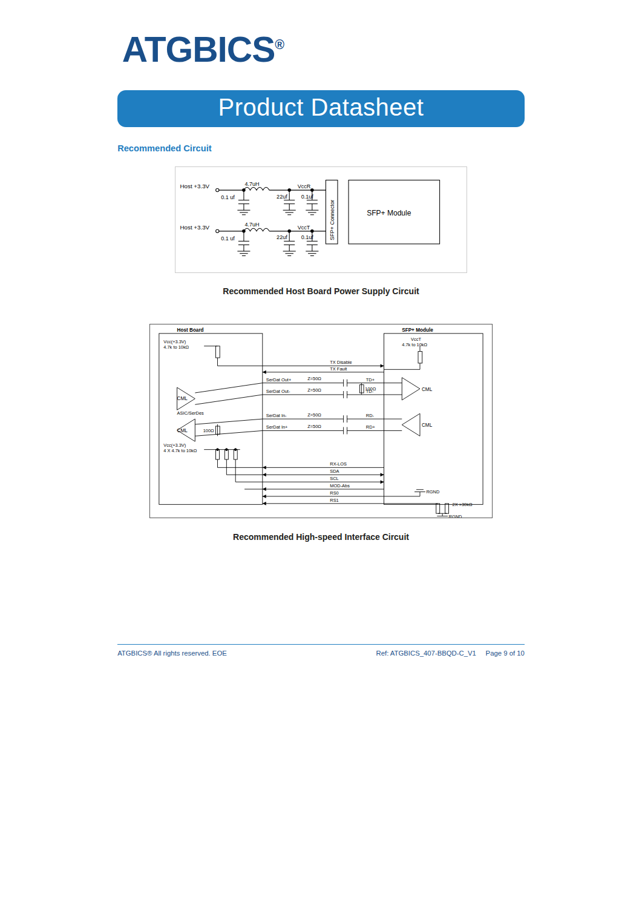ATGBICS®
Product Datasheet
Recommended Circuit
Host +3.3V Host +3.3V 4.7uH 4.7uH VccR VccT 0.1 uf 0.1 uf 22uf 22uf 0.1uf 0.1uf SFP+ Connector SFP+ Module
Recommended Host Board Power Supply Circuit
Host Board SFP+ Module Vcc(+3.3V) 4.7k to 10kΩ VccT 4.7k to 10kΩ TX Disable TX Fault SerDat Out+ SerDat Out- Z=50Ω Z=50Ω TD+ TD- 100Ω CML CML ASIC/SerDes SerDat In- SerDat In+ Z=50Ω Z=50Ω RD- RD+ 100Ω CML CML Vcc(+3.3V) 4 X 4.7k to 10kΩ RX-LOS SDA SCL MOD-Abs RS0 RS1 RGND 2X >30kΩ RGND
Recommended High-speed Interface Circuit
ATGBICS® All rights reserved. EOE Ref: ATGBICS_407-BBQD-C_V1 Page 9 of 10